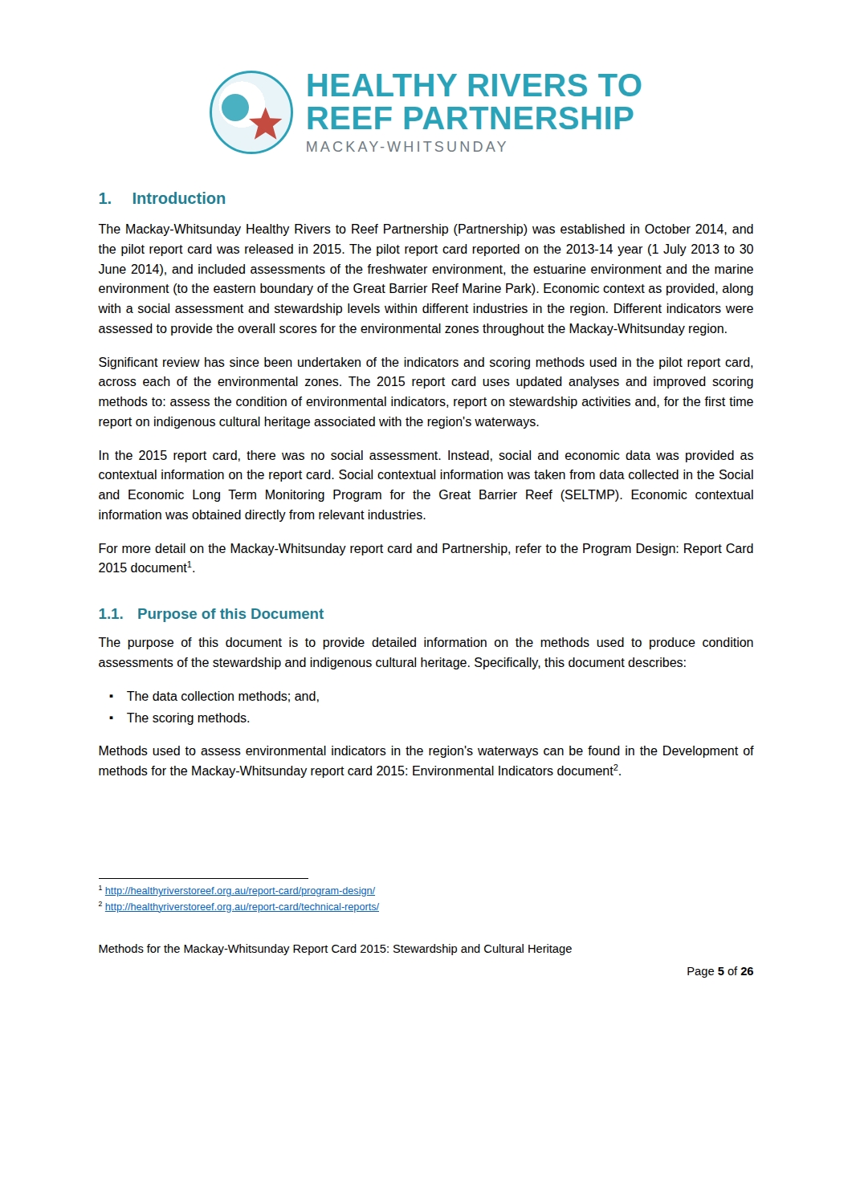HEALTHY RIVERS TO REEF PARTNERSHIP MACKAY-WHITSUNDAY
1. Introduction
The Mackay-Whitsunday Healthy Rivers to Reef Partnership (Partnership) was established in October 2014, and the pilot report card was released in 2015. The pilot report card reported on the 2013-14 year (1 July 2013 to 30 June 2014), and included assessments of the freshwater environment, the estuarine environment and the marine environment (to the eastern boundary of the Great Barrier Reef Marine Park). Economic context as provided, along with a social assessment and stewardship levels within different industries in the region. Different indicators were assessed to provide the overall scores for the environmental zones throughout the Mackay-Whitsunday region.
Significant review has since been undertaken of the indicators and scoring methods used in the pilot report card, across each of the environmental zones. The 2015 report card uses updated analyses and improved scoring methods to: assess the condition of environmental indicators, report on stewardship activities and, for the first time report on indigenous cultural heritage associated with the region's waterways.
In the 2015 report card, there was no social assessment. Instead, social and economic data was provided as contextual information on the report card. Social contextual information was taken from data collected in the Social and Economic Long Term Monitoring Program for the Great Barrier Reef (SELTMP). Economic contextual information was obtained directly from relevant industries.
For more detail on the Mackay-Whitsunday report card and Partnership, refer to the Program Design: Report Card 2015 document1.
1.1. Purpose of this Document
The purpose of this document is to provide detailed information on the methods used to produce condition assessments of the stewardship and indigenous cultural heritage. Specifically, this document describes:
The data collection methods; and,
The scoring methods.
Methods used to assess environmental indicators in the region's waterways can be found in the Development of methods for the Mackay-Whitsunday report card 2015: Environmental Indicators document2.
1 http://healthyriverstoreef.org.au/report-card/program-design/
2 http://healthyriverstoreef.org.au/report-card/technical-reports/
Methods for the Mackay-Whitsunday Report Card 2015: Stewardship and Cultural Heritage
Page 5 of 26